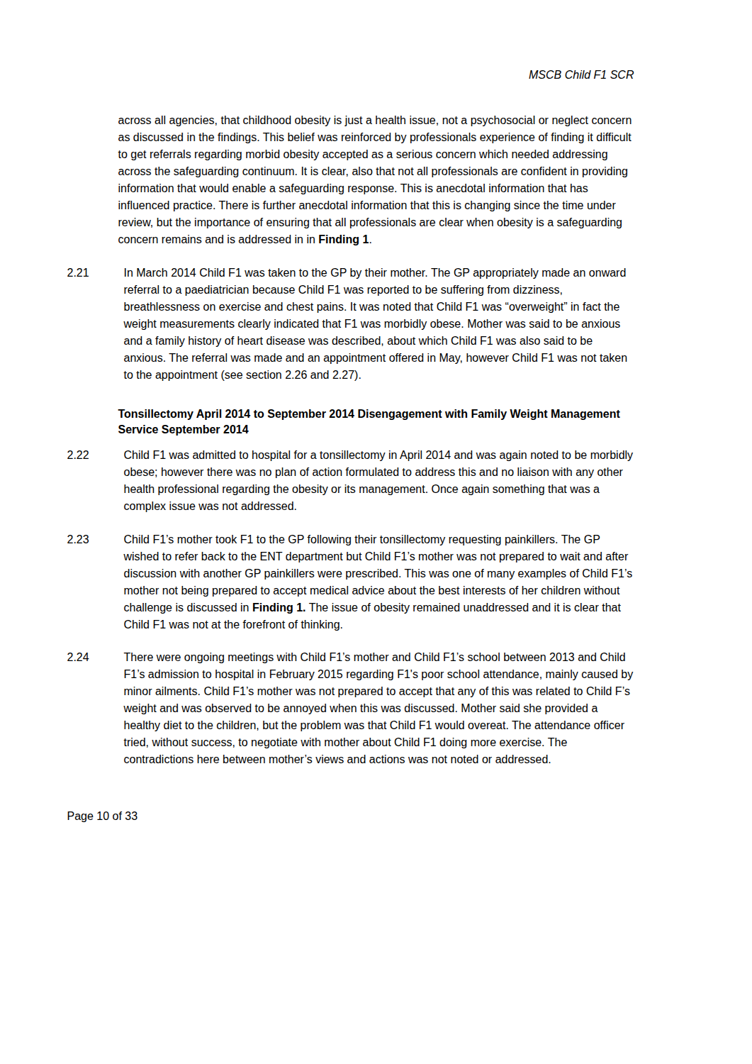MSCB Child F1 SCR
across all agencies, that childhood obesity is just a health issue, not a psychosocial or neglect concern as discussed in the findings. This belief was reinforced by professionals experience of finding it difficult to get referrals regarding morbid obesity accepted as a serious concern which needed addressing across the safeguarding continuum. It is clear, also that not all professionals are confident in providing information that would enable a safeguarding response. This is anecdotal information that has influenced practice. There is further anecdotal information that this is changing since the time under review, but the importance of ensuring that all professionals are clear when obesity is a safeguarding concern remains and is addressed in in Finding 1.
2.21
In March 2014 Child F1 was taken to the GP by their mother. The GP appropriately made an onward referral to a paediatrician because Child F1 was reported to be suffering from dizziness, breathlessness on exercise and chest pains. It was noted that Child F1 was “overweight” in fact the weight measurements clearly indicated that F1 was morbidly obese. Mother was said to be anxious and a family history of heart disease was described, about which Child F1 was also said to be anxious. The referral was made and an appointment offered in May, however Child F1 was not taken to the appointment (see section 2.26 and 2.27).
Tonsillectomy April 2014 to September 2014 Disengagement with Family Weight Management Service September 2014
2.22
Child F1 was admitted to hospital for a tonsillectomy in April 2014 and was again noted to be morbidly obese; however there was no plan of action formulated to address this and no liaison with any other health professional regarding the obesity or its management. Once again something that was a complex issue was not addressed.
2.23
Child F1’s mother took F1 to the GP following their tonsillectomy requesting painkillers. The GP wished to refer back to the ENT department but Child F1’s mother was not prepared to wait and after discussion with another GP painkillers were prescribed. This was one of many examples of Child F1’s mother not being prepared to accept medical advice about the best interests of her children without challenge is discussed in Finding 1. The issue of obesity remained unaddressed and it is clear that Child F1 was not at the forefront of thinking.
2.24
There were ongoing meetings with Child F1’s mother and Child F1’s school between 2013 and Child F1’s admission to hospital in February 2015 regarding F1's poor school attendance, mainly caused by minor ailments. Child F1’s mother was not prepared to accept that any of this was related to Child F’s weight and was observed to be annoyed when this was discussed. Mother said she provided a healthy diet to the children, but the problem was that Child F1 would overeat. The attendance officer tried, without success, to negotiate with mother about Child F1 doing more exercise. The contradictions here between mother’s views and actions was not noted or addressed.
Page 10 of 33